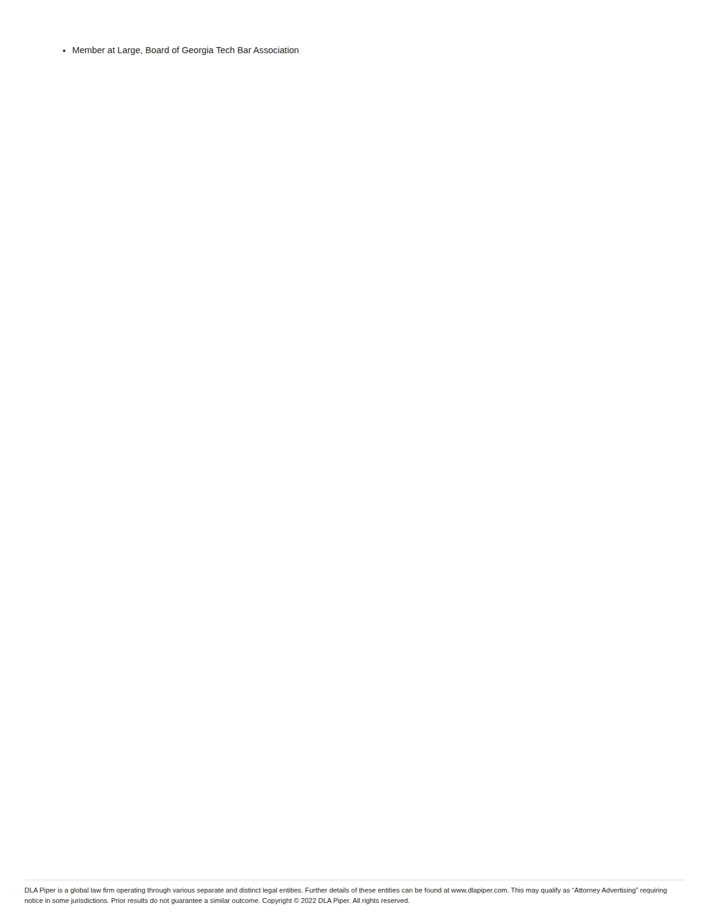Member at Large, Board of Georgia Tech Bar Association
DLA Piper is a global law firm operating through various separate and distinct legal entities. Further details of these entities can be found at www.dlapiper.com. This may qualify as “Attorney Advertising” requiring notice in some jurisdictions. Prior results do not guarantee a similar outcome. Copyright © 2022 DLA Piper. All rights reserved.